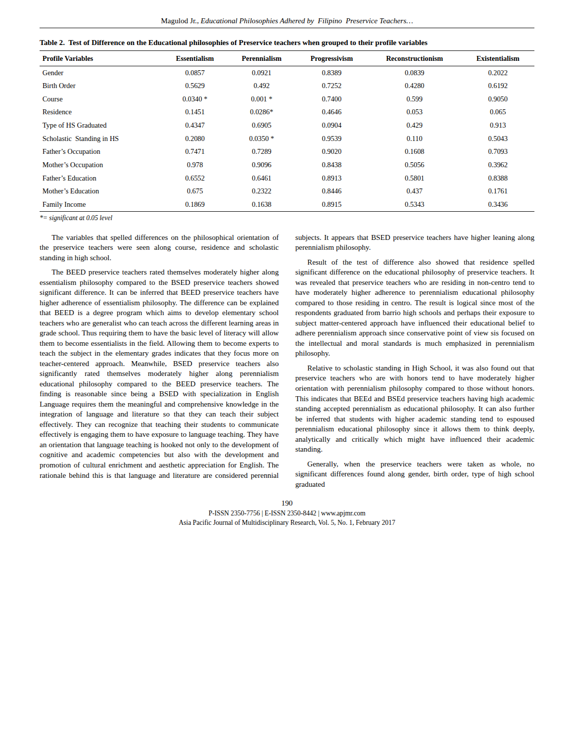Magulod Jr., Educational Philosophies Adhered by Filipino Preservice Teachers…
Table 2. Test of Difference on the Educational philosophies of Preservice teachers when grouped to their profile variables
| Profile Variables | Essentialism | Perennialism | Progressivism | Reconstructionism | Existentialism |
| --- | --- | --- | --- | --- | --- |
| Gender | 0.0857 | 0.0921 | 0.8389 | 0.0839 | 0.2022 |
| Birth Order | 0.5629 | 0.492 | 0.7252 | 0.4280 | 0.6192 |
| Course | 0.0340 * | 0.001 * | 0.7400 | 0.599 | 0.9050 |
| Residence | 0.1451 | 0.0286* | 0.4646 | 0.053 | 0.065 |
| Type of HS Graduated | 0.4347 | 0.6905 | 0.0904 | 0.429 | 0.913 |
| Scholastic Standing in HS | 0.2080 | 0.0350 * | 0.9539 | 0.110 | 0.5043 |
| Father’s Occupation | 0.7471 | 0.7289 | 0.9020 | 0.1608 | 0.7093 |
| Mother’s Occupation | 0.978 | 0.9096 | 0.8438 | 0.5056 | 0.3962 |
| Father’s Education | 0.6552 | 0.6461 | 0.8913 | 0.5801 | 0.8388 |
| Mother’s Education | 0.675 | 0.2322 | 0.8446 | 0.437 | 0.1761 |
| Family Income | 0.1869 | 0.1638 | 0.8915 | 0.5343 | 0.3436 |
*= significant at 0.05 level
The variables that spelled differences on the philosophical orientation of the preservice teachers were seen along course, residence and scholastic standing in high school.
The BEED preservice teachers rated themselves moderately higher along essentialism philosophy compared to the BSED preservice teachers showed significant difference. It can be inferred that BEED preservice teachers have higher adherence of essentialism philosophy. The difference can be explained that BEED is a degree program which aims to develop elementary school teachers who are generalist who can teach across the different learning areas in grade school. Thus requiring them to have the basic level of literacy will allow them to become essentialists in the field. Allowing them to become experts to teach the subject in the elementary grades indicates that they focus more on teacher-centered approach. Meanwhile, BSED preservice teachers also significantly rated themselves moderately higher along perennialism educational philosophy compared to the BEED preservice teachers. The finding is reasonable since being a BSED with specialization in English Language requires them the meaningful and comprehensive knowledge in the integration of language and literature so that they can teach their subject effectively. They can recognize that teaching their students to communicate effectively is engaging them to have exposure to language teaching. They have an orientation that language teaching is hooked not only to the development of cognitive and academic competencies but also with the development and promotion of cultural enrichment and aesthetic appreciation for English. The rationale behind this is that language and literature are considered perennial subjects. It appears that BSED preservice teachers have higher leaning along perennialism philosophy.
Result of the test of difference also showed that residence spelled significant difference on the educational philosophy of preservice teachers. It was revealed that preservice teachers who are residing in non-centro tend to have moderately higher adherence to perennialism educational philosophy compared to those residing in centro. The result is logical since most of the respondents graduated from barrio high schools and perhaps their exposure to subject matter-centered approach have influenced their educational belief to adhere perennialism approach since conservative point of view sis focused on the intellectual and moral standards is much emphasized in perennialism philosophy.
Relative to scholastic standing in High School, it was also found out that preservice teachers who are with honors tend to have moderately higher orientation with perennialism philosophy compared to those without honors. This indicates that BEEd and BSEd preservice teachers having high academic standing accepted perennialism as educational philosophy. It can also further be inferred that students with higher academic standing tend to espoused perennialism educational philosophy since it allows them to think deeply, analytically and critically which might have influenced their academic standing.
Generally, when the preservice teachers were taken as whole, no significant differences found along gender, birth order, type of high school graduated
190
P-ISSN 2350-7756 | E-ISSN 2350-8442 | www.apjmr.com
Asia Pacific Journal of Multidisciplinary Research, Vol. 5, No. 1, February 2017